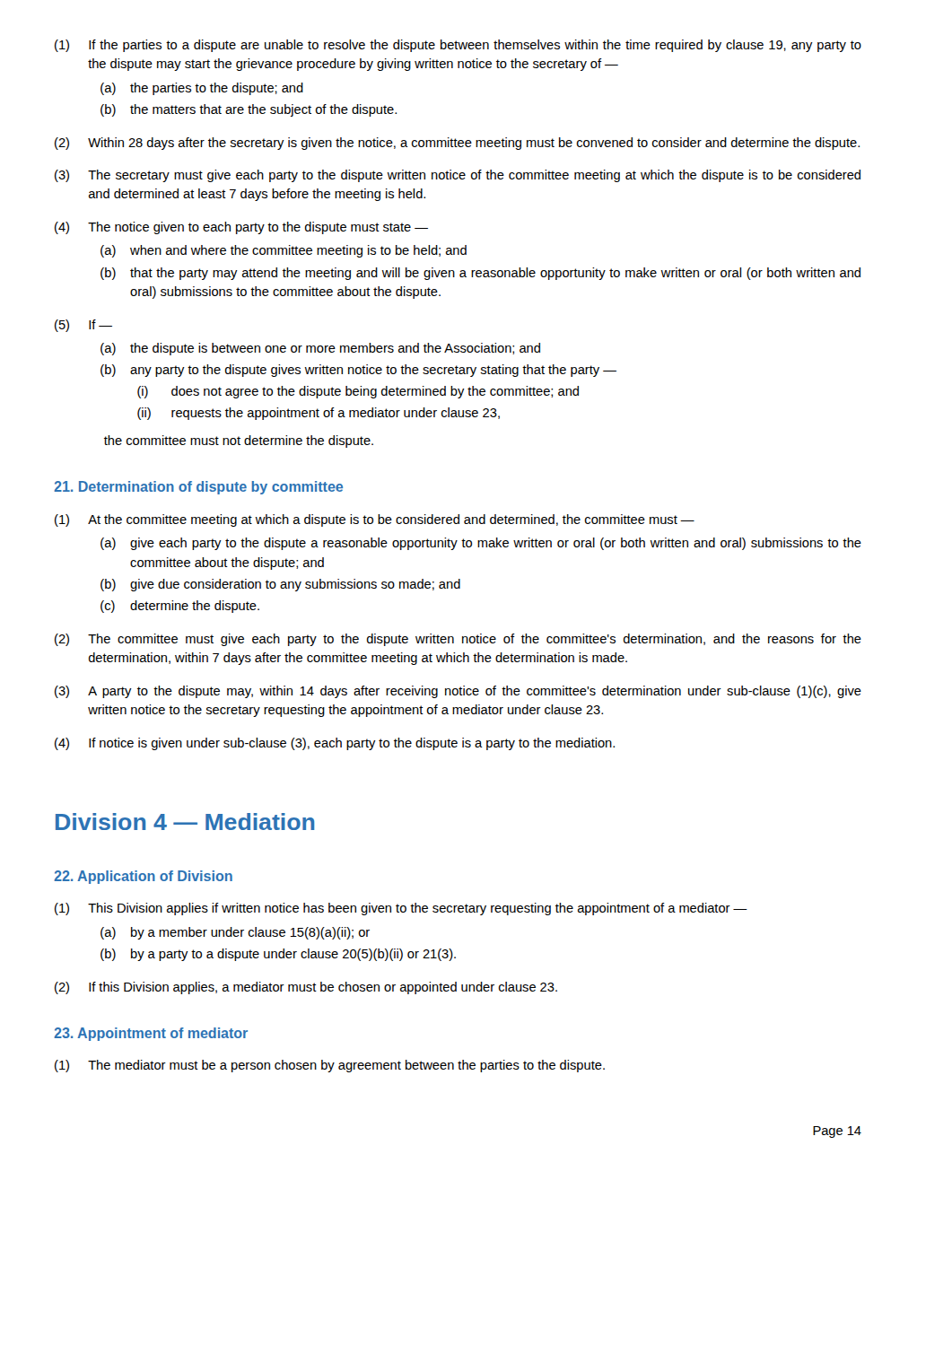If the parties to a dispute are unable to resolve the dispute between themselves within the time required by clause 19, any party to the dispute may start the grievance procedure by giving written notice to the secretary of —
the parties to the dispute; and
the matters that are the subject of the dispute.
Within 28 days after the secretary is given the notice, a committee meeting must be convened to consider and determine the dispute.
The secretary must give each party to the dispute written notice of the committee meeting at which the dispute is to be considered and determined at least 7 days before the meeting is held.
The notice given to each party to the dispute must state —
when and where the committee meeting is to be held; and
that the party may attend the meeting and will be given a reasonable opportunity to make written or oral (or both written and oral) submissions to the committee about the dispute.
If —
the dispute is between one or more members and the Association; and
any party to the dispute gives written notice to the secretary stating that the party —
does not agree to the dispute being determined by the committee; and
requests the appointment of a mediator under clause 23,
the committee must not determine the dispute.
21. Determination of dispute by committee
At the committee meeting at which a dispute is to be considered and determined, the committee must —
give each party to the dispute a reasonable opportunity to make written or oral (or both written and oral) submissions to the committee about the dispute; and
give due consideration to any submissions so made; and
determine the dispute.
The committee must give each party to the dispute written notice of the committee's determination, and the reasons for the determination, within 7 days after the committee meeting at which the determination is made.
A party to the dispute may, within 14 days after receiving notice of the committee's determination under sub-clause (1)(c), give written notice to the secretary requesting the appointment of a mediator under clause 23.
If notice is given under sub-clause (3), each party to the dispute is a party to the mediation.
Division 4 — Mediation
22. Application of Division
This Division applies if written notice has been given to the secretary requesting the appointment of a mediator —
by a member under clause 15(8)(a)(ii); or
by a party to a dispute under clause 20(5)(b)(ii) or 21(3).
If this Division applies, a mediator must be chosen or appointed under clause 23.
23. Appointment of mediator
The mediator must be a person chosen by agreement between the parties to the dispute.
Page 14